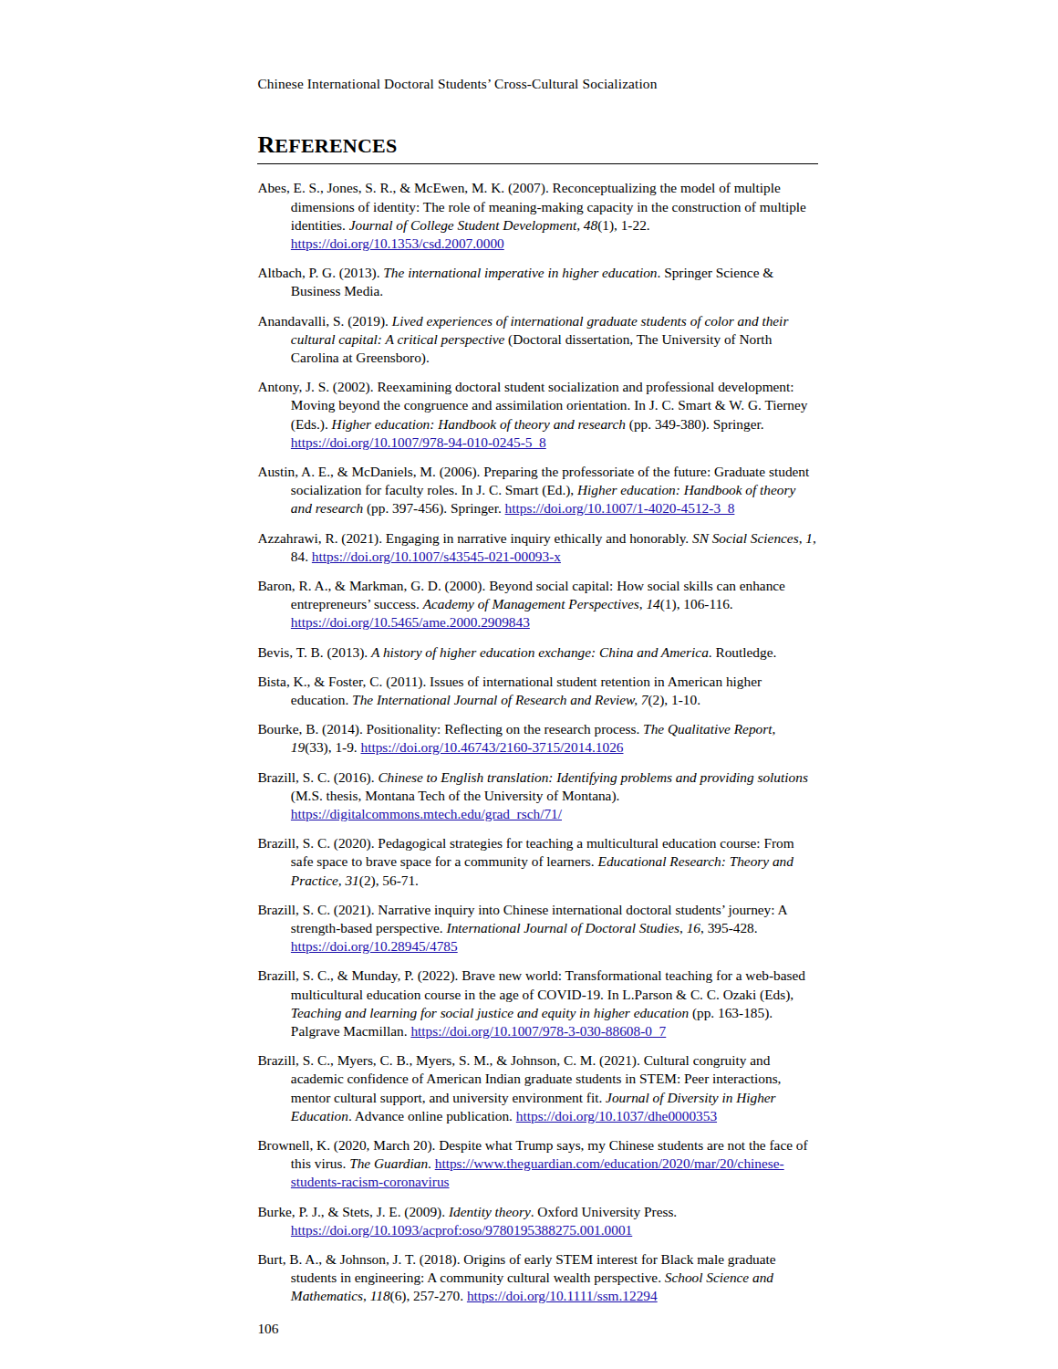Chinese International Doctoral Students’ Cross-Cultural Socialization
REFERENCES
Abes, E. S., Jones, S. R., & McEwen, M. K. (2007). Reconceptualizing the model of multiple dimensions of identity: The role of meaning-making capacity in the construction of multiple identities. Journal of College Student Development, 48(1), 1-22. https://doi.org/10.1353/csd.2007.0000
Altbach, P. G. (2013). The international imperative in higher education. Springer Science & Business Media.
Anandavalli, S. (2019). Lived experiences of international graduate students of color and their cultural capital: A critical perspective (Doctoral dissertation, The University of North Carolina at Greensboro).
Antony, J. S. (2002). Reexamining doctoral student socialization and professional development: Moving beyond the congruence and assimilation orientation. In J. C. Smart & W. G. Tierney (Eds.). Higher education: Handbook of theory and research (pp. 349-380). Springer. https://doi.org/10.1007/978-94-010-0245-5_8
Austin, A. E., & McDaniels, M. (2006). Preparing the professoriate of the future: Graduate student socialization for faculty roles. In J. C. Smart (Ed.), Higher education: Handbook of theory and research (pp. 397-456). Springer. https://doi.org/10.1007/1-4020-4512-3_8
Azzahrawi, R. (2021). Engaging in narrative inquiry ethically and honorably. SN Social Sciences, 1, 84. https://doi.org/10.1007/s43545-021-00093-x
Baron, R. A., & Markman, G. D. (2000). Beyond social capital: How social skills can enhance entrepreneurs’ success. Academy of Management Perspectives, 14(1), 106-116. https://doi.org/10.5465/ame.2000.2909843
Bevis, T. B. (2013). A history of higher education exchange: China and America. Routledge.
Bista, K., & Foster, C. (2011). Issues of international student retention in American higher education. The International Journal of Research and Review, 7(2), 1-10.
Bourke, B. (2014). Positionality: Reflecting on the research process. The Qualitative Report, 19(33), 1-9. https://doi.org/10.46743/2160-3715/2014.1026
Brazill, S. C. (2016). Chinese to English translation: Identifying problems and providing solutions (M.S. thesis, Montana Tech of the University of Montana). https://digitalcommons.mtech.edu/grad_rsch/71/
Brazill, S. C. (2020). Pedagogical strategies for teaching a multicultural education course: From safe space to brave space for a community of learners. Educational Research: Theory and Practice, 31(2), 56-71.
Brazill, S. C. (2021). Narrative inquiry into Chinese international doctoral students’ journey: A strength-based perspective. International Journal of Doctoral Studies, 16, 395-428. https://doi.org/10.28945/4785
Brazill, S. C., & Munday, P. (2022). Brave new world: Transformational teaching for a web-based multicultural education course in the age of COVID-19. In L.Parson & C. C. Ozaki (Eds), Teaching and learning for social justice and equity in higher education (pp. 163-185). Palgrave Macmillan. https://doi.org/10.1007/978-3-030-88608-0_7
Brazill, S. C., Myers, C. B., Myers, S. M., & Johnson, C. M. (2021). Cultural congruity and academic confidence of American Indian graduate students in STEM: Peer interactions, mentor cultural support, and university environment fit. Journal of Diversity in Higher Education. Advance online publication. https://doi.org/10.1037/dhe0000353
Brownell, K. (2020, March 20). Despite what Trump says, my Chinese students are not the face of this virus. The Guardian. https://www.theguardian.com/education/2020/mar/20/chinese-students-racism-coronavirus
Burke, P. J., & Stets, J. E. (2009). Identity theory. Oxford University Press. https://doi.org/10.1093/acprof:oso/9780195388275.001.0001
Burt, B. A., & Johnson, J. T. (2018). Origins of early STEM interest for Black male graduate students in engineering: A community cultural wealth perspective. School Science and Mathematics, 118(6), 257-270. https://doi.org/10.1111/ssm.12294
106